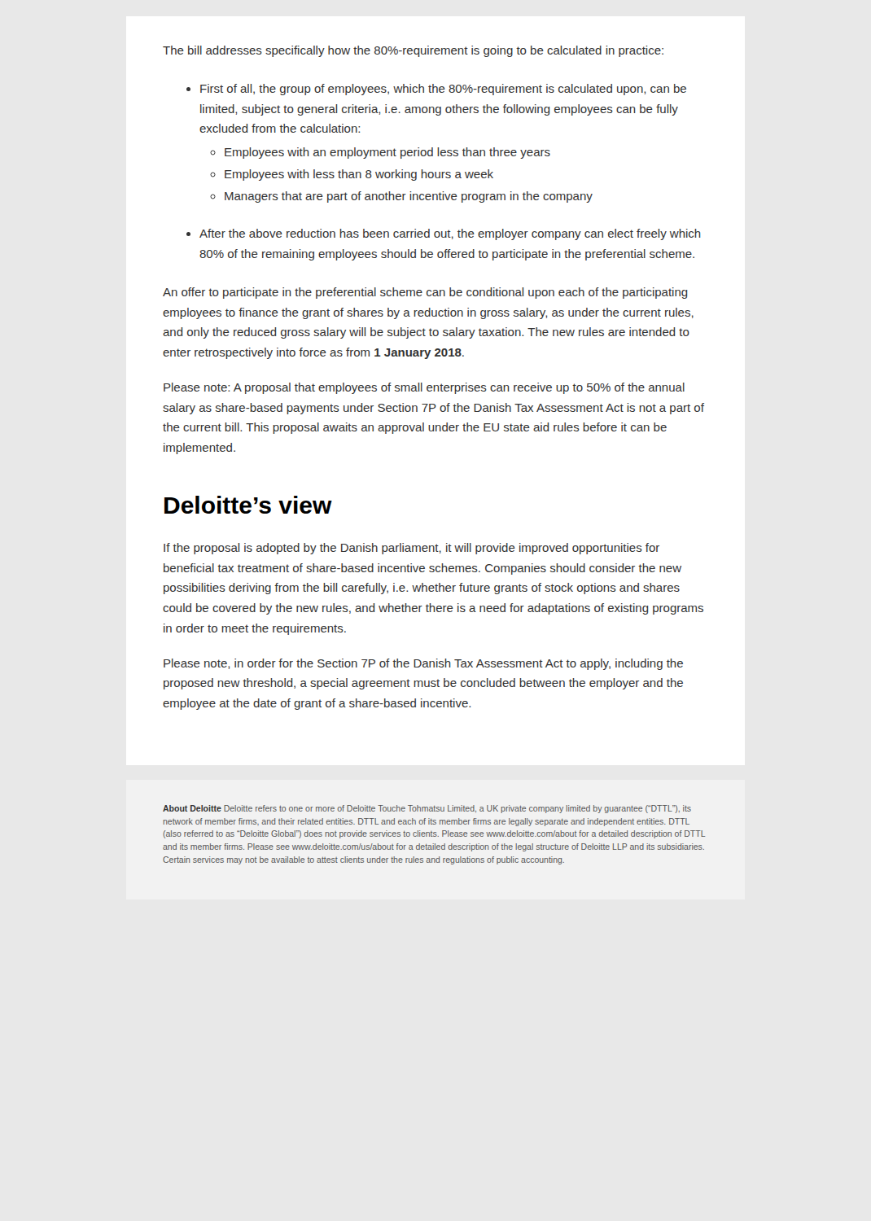The bill addresses specifically how the 80%-requirement is going to be calculated in practice:
First of all, the group of employees, which the 80%-requirement is calculated upon, can be limited, subject to general criteria, i.e. among others the following employees can be fully excluded from the calculation:
Employees with an employment period less than three years
Employees with less than 8 working hours a week
Managers that are part of another incentive program in the company
After the above reduction has been carried out, the employer company can elect freely which 80% of the remaining employees should be offered to participate in the preferential scheme.
An offer to participate in the preferential scheme can be conditional upon each of the participating employees to finance the grant of shares by a reduction in gross salary, as under the current rules, and only the reduced gross salary will be subject to salary taxation. The new rules are intended to enter retrospectively into force as from 1 January 2018.
Please note: A proposal that employees of small enterprises can receive up to 50% of the annual salary as share-based payments under Section 7P of the Danish Tax Assessment Act is not a part of the current bill. This proposal awaits an approval under the EU state aid rules before it can be implemented.
Deloitte’s view
If the proposal is adopted by the Danish parliament, it will provide improved opportunities for beneficial tax treatment of share-based incentive schemes. Companies should consider the new possibilities deriving from the bill carefully, i.e. whether future grants of stock options and shares could be covered by the new rules, and whether there is a need for adaptations of existing programs in order to meet the requirements.
Please note, in order for the Section 7P of the Danish Tax Assessment Act to apply, including the proposed new threshold, a special agreement must be concluded between the employer and the employee at the date of grant of a share-based incentive.
About Deloitte Deloitte refers to one or more of Deloitte Touche Tohmatsu Limited, a UK private company limited by guarantee (“DTTL”), its network of member firms, and their related entities. DTTL and each of its member firms are legally separate and independent entities. DTTL (also referred to as “Deloitte Global”) does not provide services to clients. Please see www.deloitte.com/about for a detailed description of DTTL and its member firms. Please see www.deloitte.com/us/about for a detailed description of the legal structure of Deloitte LLP and its subsidiaries. Certain services may not be available to attest clients under the rules and regulations of public accounting.